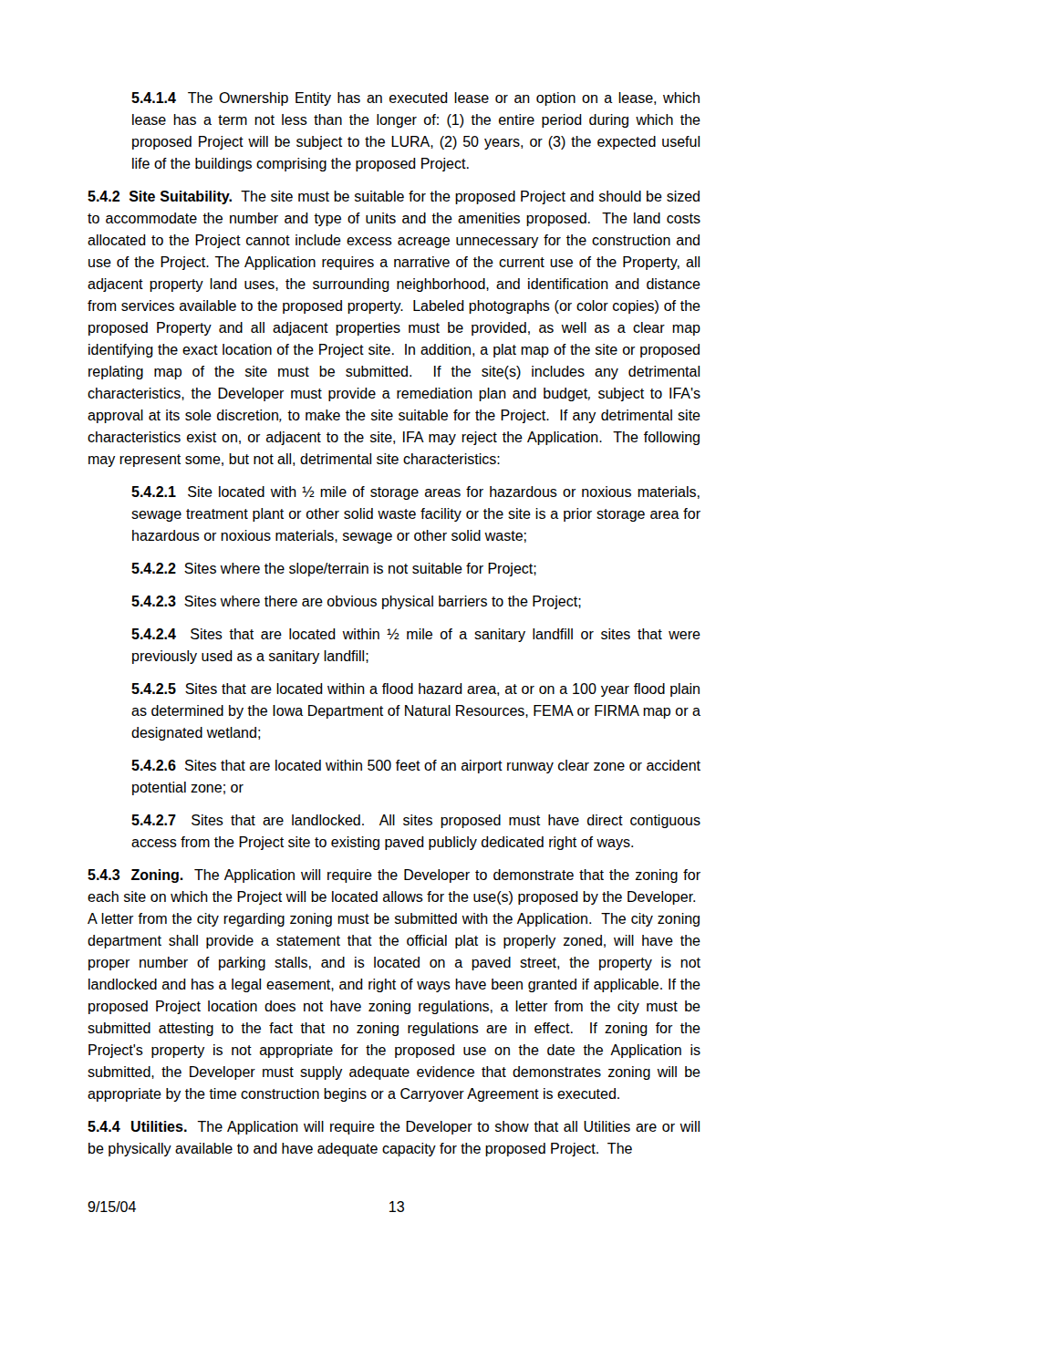5.4.1.4 The Ownership Entity has an executed lease or an option on a lease, which lease has a term not less than the longer of: (1) the entire period during which the proposed Project will be subject to the LURA, (2) 50 years, or (3) the expected useful life of the buildings comprising the proposed Project.
5.4.2 Site Suitability. The site must be suitable for the proposed Project and should be sized to accommodate the number and type of units and the amenities proposed. The land costs allocated to the Project cannot include excess acreage unnecessary for the construction and use of the Project. The Application requires a narrative of the current use of the Property, all adjacent property land uses, the surrounding neighborhood, and identification and distance from services available to the proposed property. Labeled photographs (or color copies) of the proposed Property and all adjacent properties must be provided, as well as a clear map identifying the exact location of the Project site. In addition, a plat map of the site or proposed replating map of the site must be submitted. If the site(s) includes any detrimental characteristics, the Developer must provide a remediation plan and budget, subject to IFA's approval at its sole discretion, to make the site suitable for the Project. If any detrimental site characteristics exist on, or adjacent to the site, IFA may reject the Application. The following may represent some, but not all, detrimental site characteristics:
5.4.2.1 Site located with ½ mile of storage areas for hazardous or noxious materials, sewage treatment plant or other solid waste facility or the site is a prior storage area for hazardous or noxious materials, sewage or other solid waste;
5.4.2.2 Sites where the slope/terrain is not suitable for Project;
5.4.2.3 Sites where there are obvious physical barriers to the Project;
5.4.2.4 Sites that are located within ½ mile of a sanitary landfill or sites that were previously used as a sanitary landfill;
5.4.2.5 Sites that are located within a flood hazard area, at or on a 100 year flood plain as determined by the Iowa Department of Natural Resources, FEMA or FIRMA map or a designated wetland;
5.4.2.6 Sites that are located within 500 feet of an airport runway clear zone or accident potential zone; or
5.4.2.7 Sites that are landlocked. All sites proposed must have direct contiguous access from the Project site to existing paved publicly dedicated right of ways.
5.4.3 Zoning. The Application will require the Developer to demonstrate that the zoning for each site on which the Project will be located allows for the use(s) proposed by the Developer. A letter from the city regarding zoning must be submitted with the Application. The city zoning department shall provide a statement that the official plat is properly zoned, will have the proper number of parking stalls, and is located on a paved street, the property is not landlocked and has a legal easement, and right of ways have been granted if applicable. If the proposed Project location does not have zoning regulations, a letter from the city must be submitted attesting to the fact that no zoning regulations are in effect. If zoning for the Project's property is not appropriate for the proposed use on the date the Application is submitted, the Developer must supply adequate evidence that demonstrates zoning will be appropriate by the time construction begins or a Carryover Agreement is executed.
5.4.4 Utilities. The Application will require the Developer to show that all Utilities are or will be physically available to and have adequate capacity for the proposed Project. The
9/15/04 13